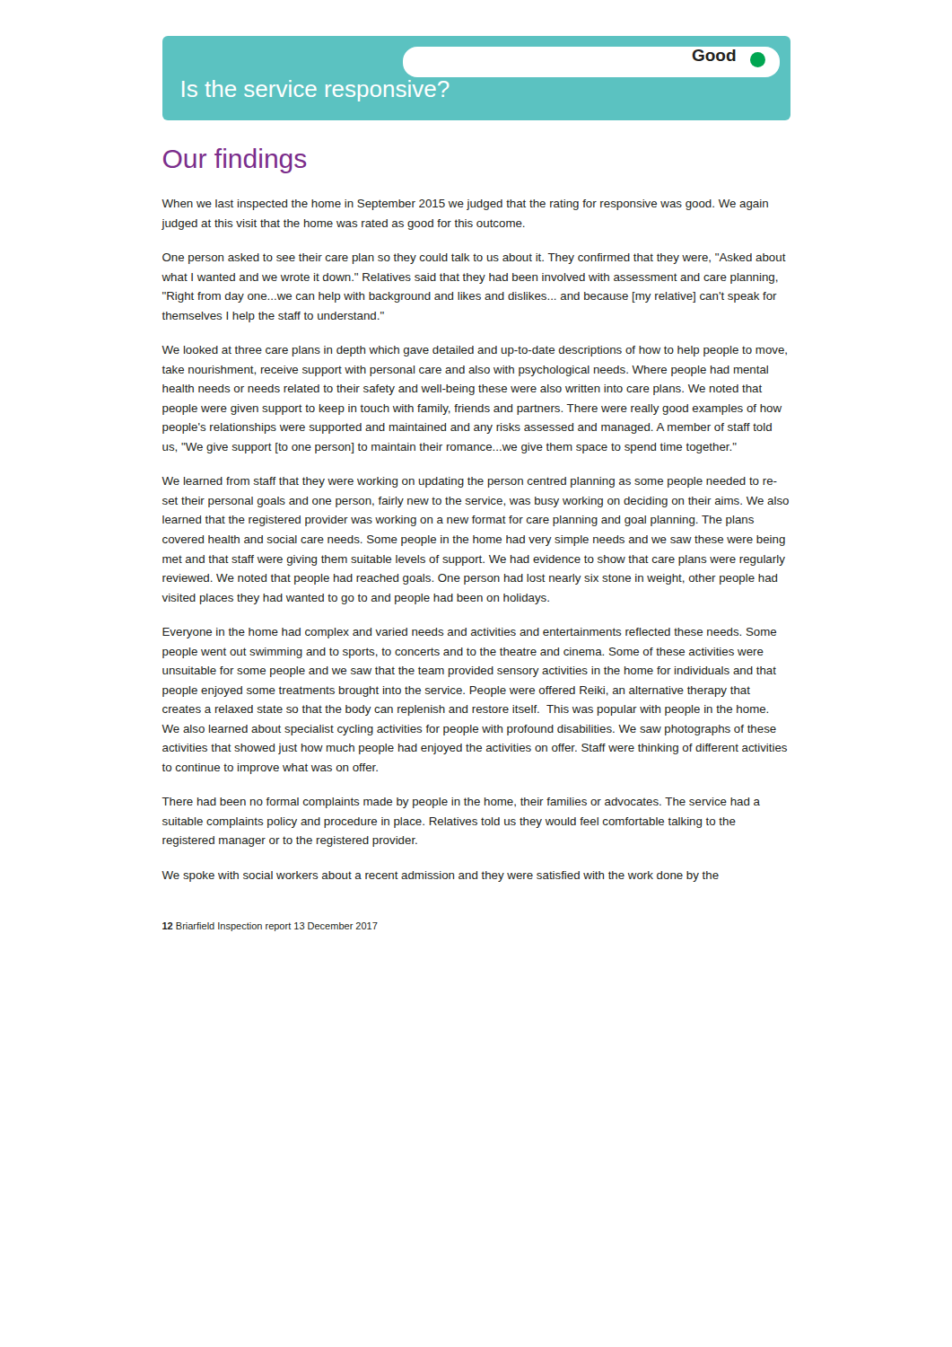Good
Is the service responsive?
Our findings
When we last inspected the home in September 2015 we judged that the rating for responsive was good. We again judged at this visit that the home was rated as good for this outcome.
One person asked to see their care plan so they could talk to us about it. They confirmed that they were, "Asked about what I wanted and we wrote it down." Relatives said that they had been involved with assessment and care planning, "Right from day one...we can help with background and likes and dislikes... and because [my relative] can't speak for themselves I help the staff to understand."
We looked at three care plans in depth which gave detailed and up-to-date descriptions of how to help people to move, take nourishment, receive support with personal care and also with psychological needs. Where people had mental health needs or needs related to their safety and well-being these were also written into care plans. We noted that people were given support to keep in touch with family, friends and partners. There were really good examples of how people's relationships were supported and maintained and any risks assessed and managed. A member of staff told us, "We give support [to one person] to maintain their romance...we give them space to spend time together."
We learned from staff that they were working on updating the person centred planning as some people needed to re-set their personal goals and one person, fairly new to the service, was busy working on deciding on their aims. We also learned that the registered provider was working on a new format for care planning and goal planning. The plans covered health and social care needs. Some people in the home had very simple needs and we saw these were being met and that staff were giving them suitable levels of support. We had evidence to show that care plans were regularly reviewed. We noted that people had reached goals. One person had lost nearly six stone in weight, other people had visited places they had wanted to go to and people had been on holidays.
Everyone in the home had complex and varied needs and activities and entertainments reflected these needs. Some people went out swimming and to sports, to concerts and to the theatre and cinema. Some of these activities were unsuitable for some people and we saw that the team provided sensory activities in the home for individuals and that people enjoyed some treatments brought into the service. People were offered Reiki, an alternative therapy that creates a relaxed state so that the body can replenish and restore itself. This was popular with people in the home. We also learned about specialist cycling activities for people with profound disabilities. We saw photographs of these activities that showed just how much people had enjoyed the activities on offer. Staff were thinking of different activities to continue to improve what was on offer.
There had been no formal complaints made by people in the home, their families or advocates. The service had a suitable complaints policy and procedure in place. Relatives told us they would feel comfortable talking to the registered manager or to the registered provider.
We spoke with social workers about a recent admission and they were satisfied with the work done by the
12 Briarfield Inspection report 13 December 2017